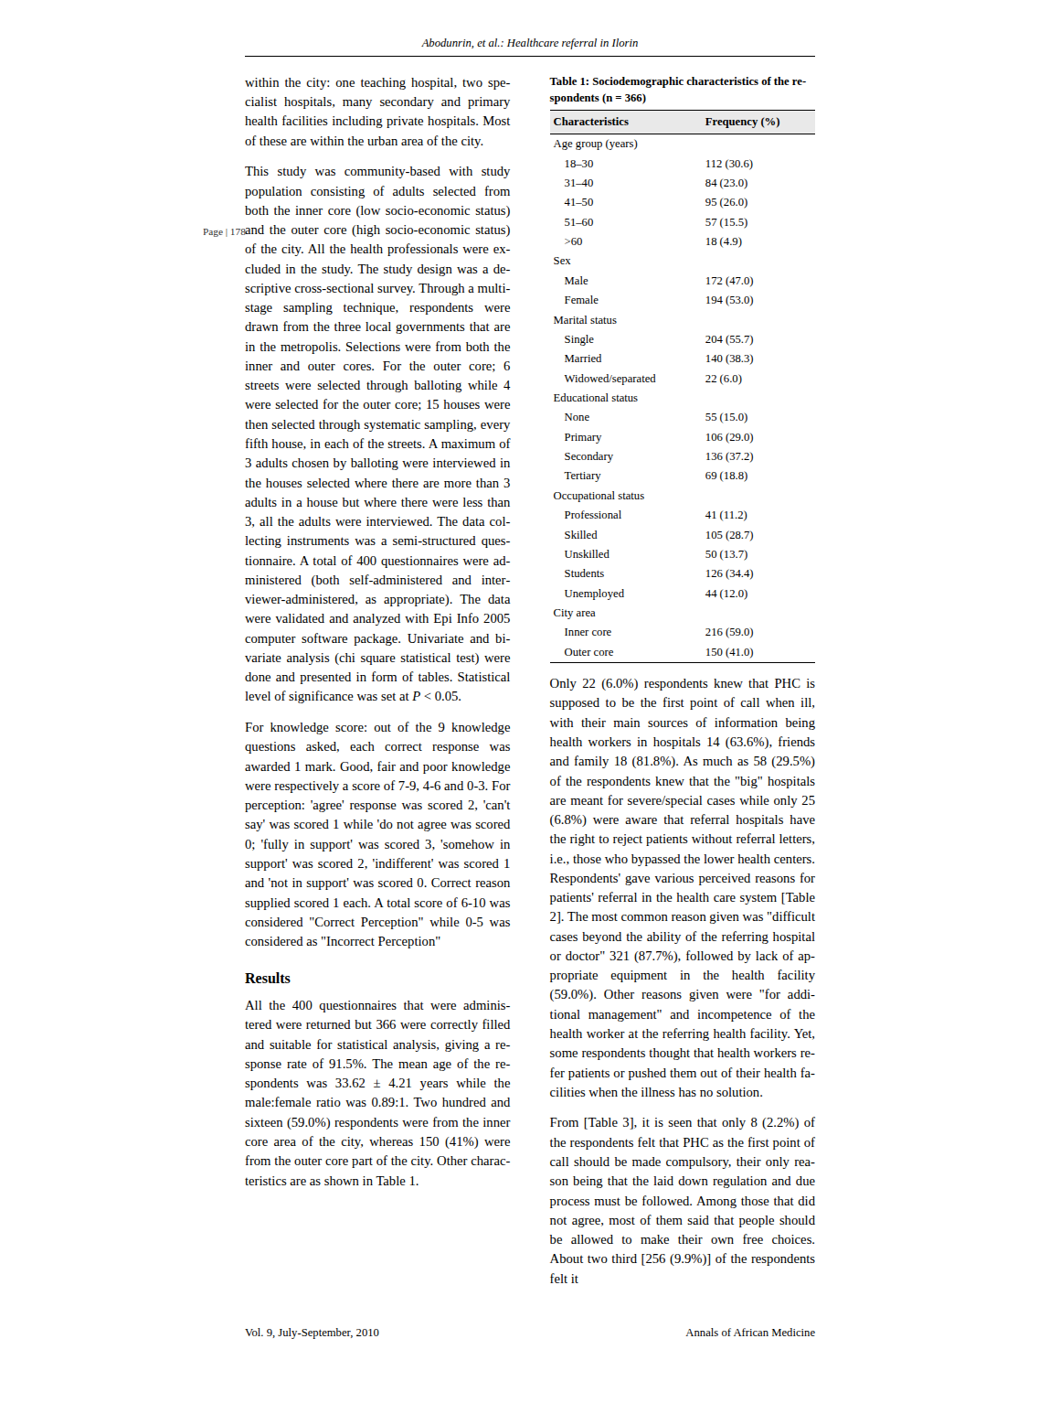Abodunrin, et al.: Healthcare referral in Ilorin
Page | 178
within the city: one teaching hospital, two specialist hospitals, many secondary and primary health facilities including private hospitals. Most of these are within the urban area of the city.
This study was community-based with study population consisting of adults selected from both the inner core (low socio-economic status) and the outer core (high socio-economic status) of the city. All the health professionals were excluded in the study. The study design was a descriptive cross-sectional survey. Through a multi-stage sampling technique, respondents were drawn from the three local governments that are in the metropolis. Selections were from both the inner and outer cores. For the outer core; 6 streets were selected through balloting while 4 were selected for the outer core; 15 houses were then selected through systematic sampling, every fifth house, in each of the streets. A maximum of 3 adults chosen by balloting were interviewed in the houses selected where there are more than 3 adults in a house but where there were less than 3, all the adults were interviewed. The data collecting instruments was a semi-structured questionnaire. A total of 400 questionnaires were administered (both self-administered and interviewer-administered, as appropriate). The data were validated and analyzed with Epi Info 2005 computer software package. Univariate and bivariate analysis (chi square statistical test) were done and presented in form of tables. Statistical level of significance was set at P < 0.05.
For knowledge score: out of the 9 knowledge questions asked, each correct response was awarded 1 mark. Good, fair and poor knowledge were respectively a score of 7-9, 4-6 and 0-3. For perception: 'agree' response was scored 2, 'can't say' was scored 1 while 'do not agree was scored 0; 'fully in support' was scored 3, 'somehow in support' was scored 2, 'indifferent' was scored 1 and 'not in support' was scored 0. Correct reason supplied scored 1 each. A total score of 6-10 was considered "Correct Perception" while 0-5 was considered as "Incorrect Perception"
Results
All the 400 questionnaires that were administered were returned but 366 were correctly filled and suitable for statistical analysis, giving a response rate of 91.5%. The mean age of the respondents was 33.62 ± 4.21 years while the male:female ratio was 0.89:1. Two hundred and sixteen (59.0%) respondents were from the inner core area of the city, whereas 150 (41%) were from the outer core part of the city. Other characteristics are as shown in Table 1.
Table 1: Sociodemographic characteristics of the respondents (n = 366)
| Characteristics | Frequency (%) |
| --- | --- |
| Age group (years) | |
| 18–30 | 112 (30.6) |
| 31–40 | 84 (23.0) |
| 41–50 | 95 (26.0) |
| 51–60 | 57 (15.5) |
| >60 | 18 (4.9) |
| Sex | |
| Male | 172 (47.0) |
| Female | 194 (53.0) |
| Marital status | |
| Single | 204 (55.7) |
| Married | 140 (38.3) |
| Widowed/separated | 22 (6.0) |
| Educational status | |
| None | 55 (15.0) |
| Primary | 106 (29.0) |
| Secondary | 136 (37.2) |
| Tertiary | 69 (18.8) |
| Occupational status | |
| Professional | 41 (11.2) |
| Skilled | 105 (28.7) |
| Unskilled | 50 (13.7) |
| Students | 126 (34.4) |
| Unemployed | 44 (12.0) |
| City area | |
| Inner core | 216 (59.0) |
| Outer core | 150 (41.0) |
Only 22 (6.0%) respondents knew that PHC is supposed to be the first point of call when ill, with their main sources of information being health workers in hospitals 14 (63.6%), friends and family 18 (81.8%). As much as 58 (29.5%) of the respondents knew that the "big" hospitals are meant for severe/special cases while only 25 (6.8%) were aware that referral hospitals have the right to reject patients without referral letters, i.e., those who bypassed the lower health centers. Respondents' gave various perceived reasons for patients' referral in the health care system [Table 2]. The most common reason given was "difficult cases beyond the ability of the referring hospital or doctor" 321 (87.7%), followed by lack of appropriate equipment in the health facility (59.0%). Other reasons given were "for additional management" and incompetence of the health worker at the referring health facility. Yet, some respondents thought that health workers refer patients or pushed them out of their health facilities when the illness has no solution.
From [Table 3], it is seen that only 8 (2.2%) of the respondents felt that PHC as the first point of call should be made compulsory, their only reason being that the laid down regulation and due process must be followed. Among those that did not agree, most of them said that people should be allowed to make their own free choices. About two third [256 (9.9%)] of the respondents felt it
Vol. 9, July-September, 2010
Annals of African Medicine